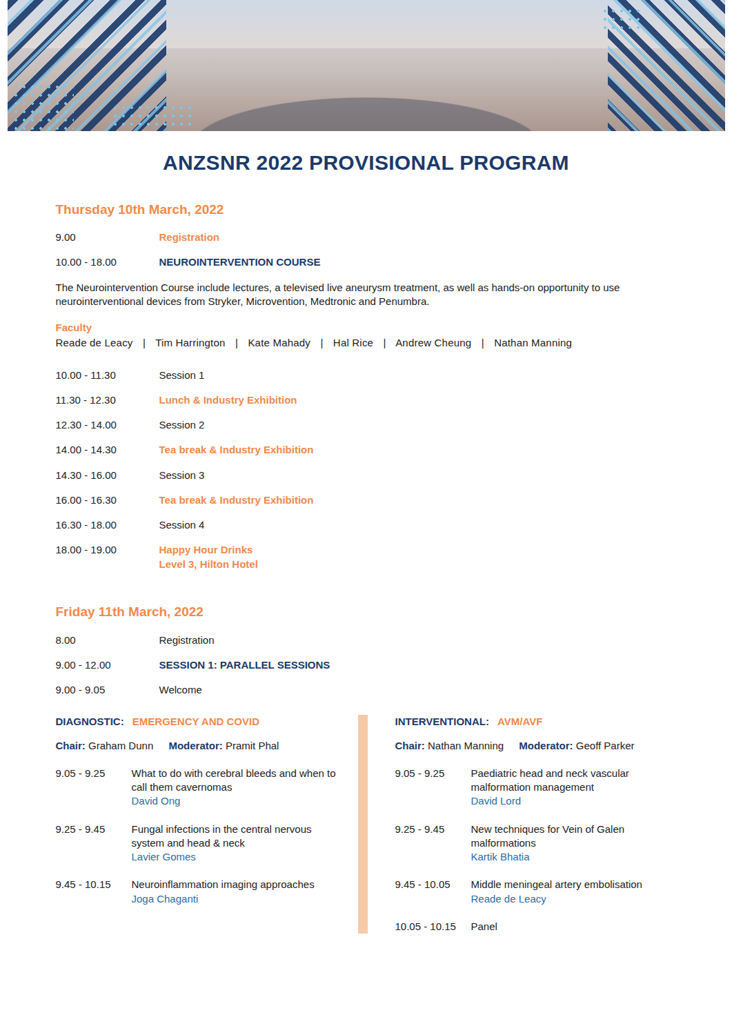ANZSNR 2022 PROVISIONAL PROGRAM
Thursday 10th March, 2022
9.00
Registration
10.00 - 18.00
NEUROINTERVENTION COURSE
The Neurointervention Course include lectures, a televised live aneurysm treatment, as well as hands-on opportunity to use neurointerventional devices from Stryker, Microvention, Medtronic and Penumbra.
Faculty
Reade de Leacy | Tim Harrington | Kate Mahady | Hal Rice | Andrew Cheung | Nathan Manning
10.00 - 11.30
Session 1
11.30 - 12.30
Lunch & Industry Exhibition
12.30 - 14.00
Session 2
14.00 - 14.30
Tea break & Industry Exhibition
14.30 - 16.00
Session 3
16.00 - 16.30
Tea break & Industry Exhibition
16.30 - 18.00
Session 4
18.00 - 19.00
Happy Hour Drinks
Level 3, Hilton Hotel
Friday 11th March, 2022
8.00
Registration
9.00 - 12.00
SESSION 1: PARALLEL SESSIONS
9.00 - 9.05
Welcome
DIAGNOSTIC: EMERGENCY AND COVID
Chair: Graham Dunn Moderator: Pramit Phal
9.05 - 9.25
What to do with cerebral bleeds and when to call them cavernomas David Ong
9.25 - 9.45
Fungal infections in the central nervous system and head & neck Lavier Gomes
9.45 - 10.15
Neuroinflammation imaging approaches Joga Chaganti
INTERVENTIONAL: AVM/AVF
Chair: Nathan Manning Moderator: Geoff Parker
9.05 - 9.25
Paediatric head and neck vascular malformation management David Lord
9.25 - 9.45
New techniques for Vein of Galen malformations Kartik Bhatia
9.45 - 10.05
Middle meningeal artery embolisation Reade de Leacy
10.05 - 10.15
Panel